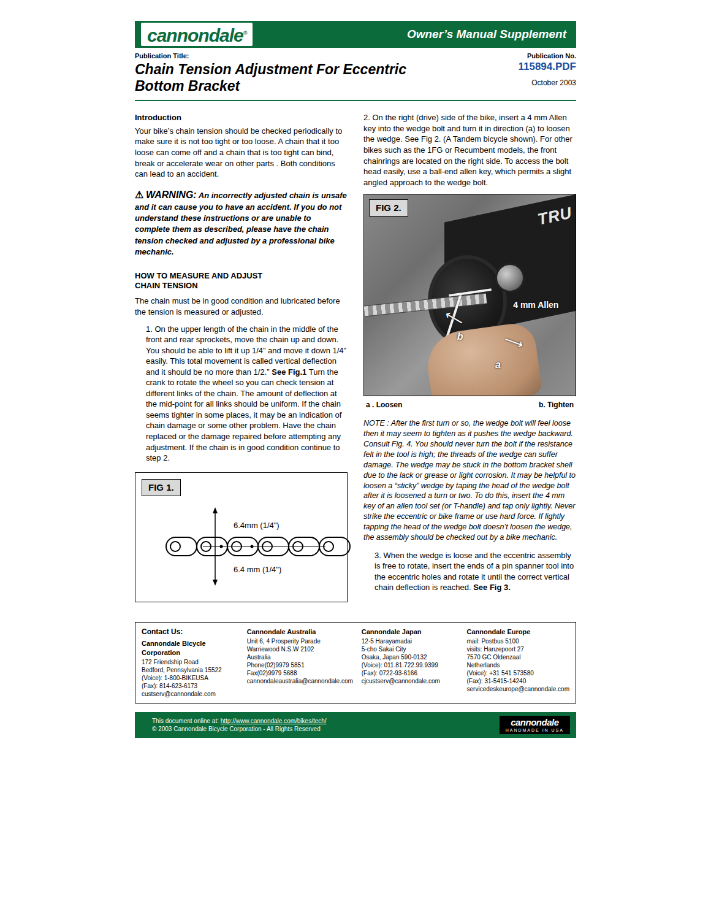cannondale®
Owner’s Manual Supplement
Publication Title:
Publication No.
Chain Tension Adjustment For Eccentric Bottom Bracket
115894.PDF October 2003
Introduction
Your bike’s chain tension should be checked periodically to make sure it is not too tight or too loose. A chain that it too loose can come off and a chain that is too tight can bind, break or accelerate wear on other parts . Both conditions can lead to an accident.
⚠WARNING: An incorrectly adjusted chain is unsafe and it can cause you to have an accident. If you do not understand these instructions or are unable to complete them as described, please have the chain tension checked and adjusted by a professional bike mechanic.
HOW TO MEASURE AND ADJUST
CHAIN TENSION
The chain must be in good condition and lubricated before the tension is measured or adjusted.
1. On the upper length of the chain in the middle of the front and rear sprockets, move the chain up and down. You should be able to lift it up 1/4” and move it down 1/4” easily. This total movement is called vertical deflection and it should be no more than 1/2.” See Fig.1 Turn the crank to rotate the wheel so you can check tension at different links of the chain. The amount of deflection at the mid-point for all links should be uniform. If the chain seems tighter in some places, it may be an indication of chain damage or some other problem. Have the chain replaced or the damage repaired before attempting any adjustment. If the chain is in good condition continue to step 2.
FIG 1.
6.4mm (1/4") 6.4 mm (1/4")
2. On the right (drive) side of the bike, insert a 4 mm Allen key into the wedge bolt and turn it in direction (a) to loosen the wedge. See Fig 2. (A Tandem bicycle shown). For other bikes such as the 1FG or Recumbent models, the front chainrings are located on the right side. To access the bolt head easily, use a ball-end allen key, which permits a slight angled approach to the wedge bolt.
FIG 2.
TRU
4 mm Allen
a
b
⟶
⟶
a . Loosen b. Tighten
NOTE : After the first turn or so, the wedge bolt will feel loose then it may seem to tighten as it pushes the wedge backward. Consult Fig. 4. You should never turn the bolt if the resistance felt in the tool is high; the threads of the wedge can suffer damage. The wedge may be stuck in the bottom bracket shell due to the lack or grease or light corrosion. It may be helpful to loosen a “sticky” wedge by taping the head of the wedge bolt after it is loosened a turn or two. To do this, insert the 4 mm key of an allen tool set (or T-handle) and tap only lightly. Never strike the eccentric or bike frame or use hard force. If lightly tapping the head of the wedge bolt doesn’t loosen the wedge, the assembly should be checked out by a bike mechanic.
3. When the wedge is loose and the eccentric assembly is free to rotate, insert the ends of a pin spanner tool into the eccentric holes and rotate it until the correct vertical chain deflection is reached. See Fig 3.
Contact Us:
Cannondale Bicycle Corporation
172 Friendship Road
Bedford, Pennsylvania 15522
(Voice): 1-800-BIKEUSA
(Fax): 814-623-6173
custserv@cannondale.com
Cannondale Australia
Unit 6, 4 Prosperity Parade
Warriewood N.S.W 2102
Australia
Phone(02)9979 5851
Fax(02)9979 5688
cannondaleaustralia@cannondale.com
Cannondale Japan
12-5 Harayamadai
5-cho Sakai City
Osaka, Japan 590-0132
(Voice): 011.81.722.99.9399
(Fax): 0722-93-6166
cjcustserv@cannondale.com
Cannondale Europe
mail: Postbus 5100
visits: Hanzepoort 27
7570 GC Oldenzaal
Netherlands
(Voice): +31 541 573580
(Fax): 31-5415-14240
servicedeskeurope@cannondale.com
This document online at: http://www.cannondale.com/bikes/tech/
© 2003 Cannondale Bicycle Corporation - All Rights Reserved
cannondale
HANDMADE IN USA